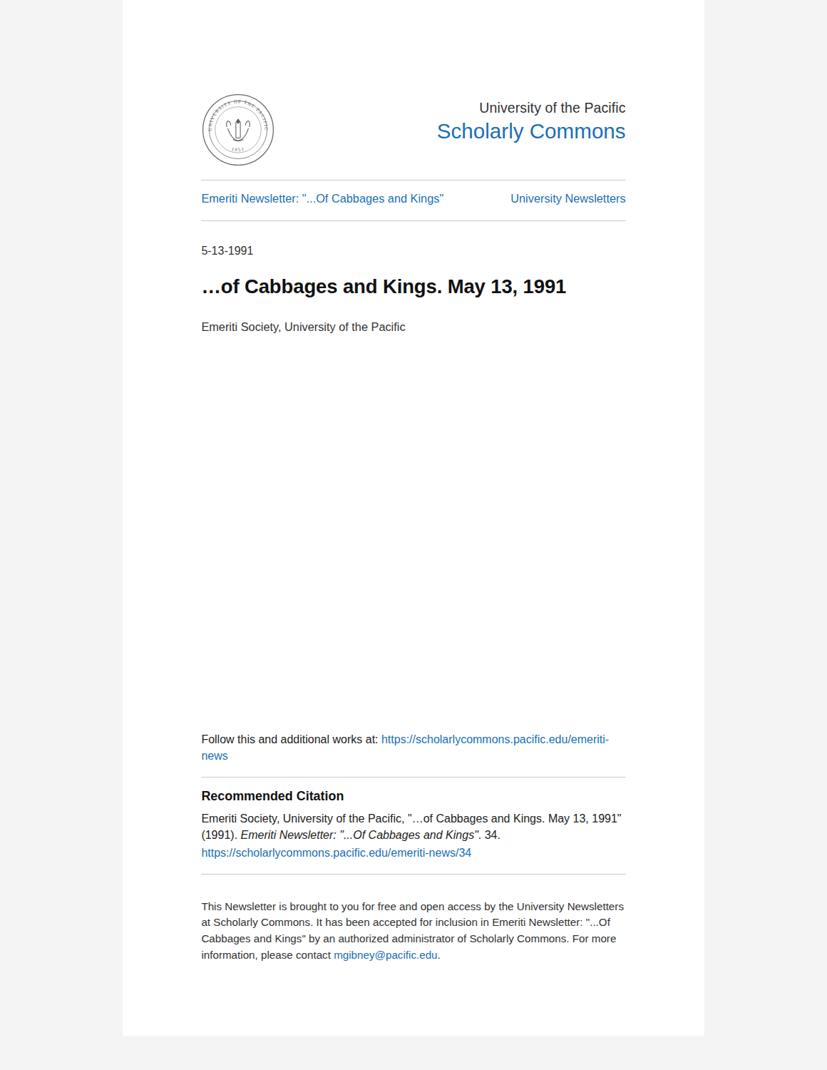University of the Pacific seal UNIVERSITY OF THE PACIFIC 1851
University of the Pacific
Scholarly Commons
Emeriti Newsletter: "...Of Cabbages and Kings"
University Newsletters
5-13-1991
…of Cabbages and Kings. May 13, 1991
Emeriti Society, University of the Pacific
Follow this and additional works at: https://scholarlycommons.pacific.edu/emeriti-news
Recommended Citation
Emeriti Society, University of the Pacific, "…of Cabbages and Kings. May 13, 1991" (1991). Emeriti Newsletter: "...Of Cabbages and Kings". 34. https://scholarlycommons.pacific.edu/emeriti-news/34
This Newsletter is brought to you for free and open access by the University Newsletters at Scholarly Commons. It has been accepted for inclusion in Emeriti Newsletter: "...Of Cabbages and Kings" by an authorized administrator of Scholarly Commons. For more information, please contact mgibney@pacific.edu.